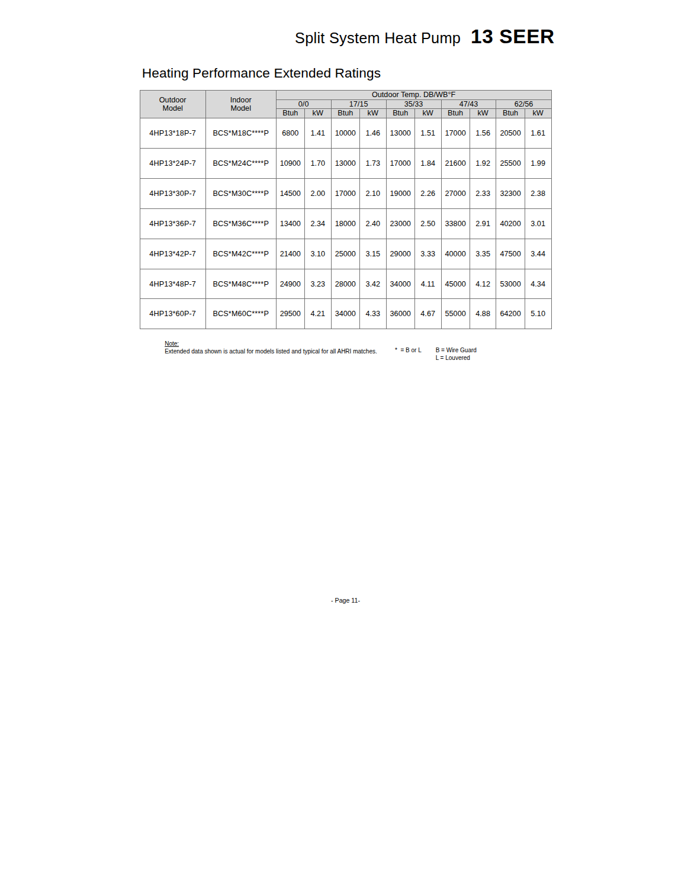Split System Heat Pump 13 SEER
Heating Performance Extended Ratings
| Outdoor Model | Indoor Model | Outdoor Temp. DB/WB°F |
| --- | --- | --- |
| 0/0 | 17/15 | 35/33 | 47/43 | 62/56 |
| Btuh | kW | Btuh | kW | Btuh | kW | Btuh | kW | Btuh | kW |
| 4HP13*18P-7 | BCS*M18C****P | 6800 | 1.41 | 10000 | 1.46 | 13000 | 1.51 | 17000 | 1.56 | 20500 | 1.61 |
| 4HP13*24P-7 | BCS*M24C****P | 10900 | 1.70 | 13000 | 1.73 | 17000 | 1.84 | 21600 | 1.92 | 25500 | 1.99 |
| 4HP13*30P-7 | BCS*M30C****P | 14500 | 2.00 | 17000 | 2.10 | 19000 | 2.26 | 27000 | 2.33 | 32300 | 2.38 |
| 4HP13*36P-7 | BCS*M36C****P | 13400 | 2.34 | 18000 | 2.40 | 23000 | 2.50 | 33800 | 2.91 | 40200 | 3.01 |
| 4HP13*42P-7 | BCS*M42C****P | 21400 | 3.10 | 25000 | 3.15 | 29000 | 3.33 | 40000 | 3.35 | 47500 | 3.44 |
| 4HP13*48P-7 | BCS*M48C****P | 24900 | 3.23 | 28000 | 3.42 | 34000 | 4.11 | 45000 | 4.12 | 53000 | 4.34 |
| 4HP13*60P-7 | BCS*M60C****P | 29500 | 4.21 | 34000 | 4.33 | 36000 | 4.67 | 55000 | 4.88 | 64200 | 5.10 |
Note:
Extended data shown is actual for models listed and typical for all AHRI matches. * = B or L B = Wire Guard
L = Louvered
- Page 11-